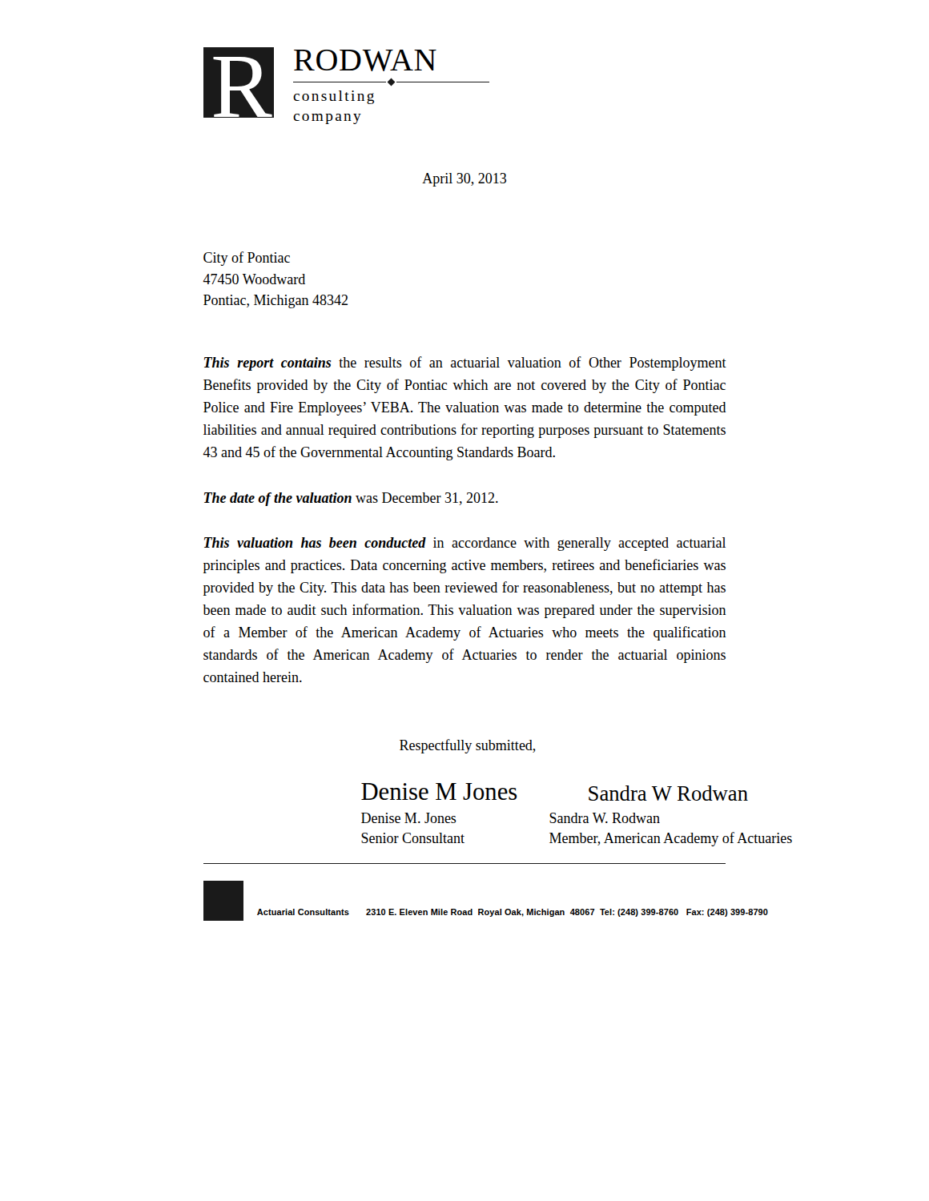R
RODWAN
consulting
company
April 30, 2013
City of Pontiac
47450 Woodward
Pontiac, Michigan 48342
This report contains the results of an actuarial valuation of Other Postemployment Benefits provided by the City of Pontiac which are not covered by the City of Pontiac Police and Fire Employees’ VEBA. The valuation was made to determine the computed liabilities and annual required contributions for reporting purposes pursuant to Statements 43 and 45 of the Governmental Accounting Standards Board.
The date of the valuation was December 31, 2012.
This valuation has been conducted in accordance with generally accepted actuarial principles and practices. Data concerning active members, retirees and beneficiaries was provided by the City. This data has been reviewed for reasonableness, but no attempt has been made to audit such information. This valuation was prepared under the supervision of a Member of the American Academy of Actuaries who meets the qualification standards of the American Academy of Actuaries to render the actuarial opinions contained herein.
Respectfully submitted,
Denise M Jones
Sandra W Rodwan
Denise M. Jones
Senior Consultant
Sandra W. Rodwan
Member, American Academy of Actuaries
Actuarial Consultants 2310 E. Eleven Mile Road Royal Oak, Michigan 48067 Tel: (248) 399-8760 Fax: (248) 399-8790